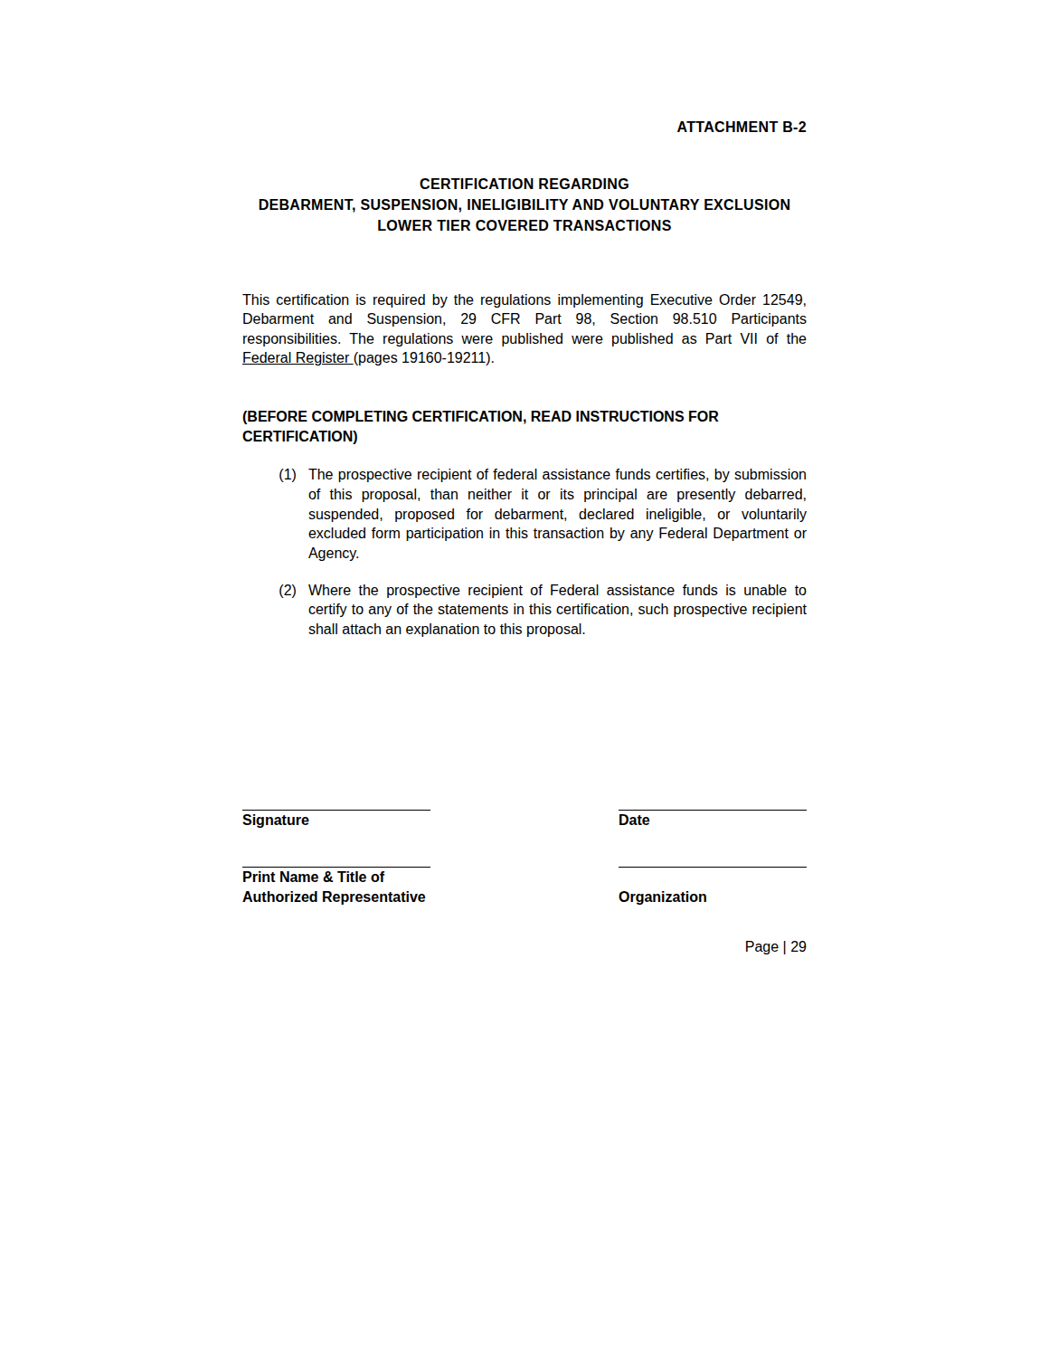ATTACHMENT B-2
CERTIFICATION REGARDING
DEBARMENT, SUSPENSION, INELIGIBILITY AND VOLUNTARY EXCLUSION
LOWER TIER COVERED TRANSACTIONS
This certification is required by the regulations implementing Executive Order 12549, Debarment and Suspension, 29 CFR Part 98, Section 98.510 Participants responsibilities. The regulations were published were published as Part VII of the Federal Register (pages 19160-19211).
(BEFORE COMPLETING CERTIFICATION, READ INSTRUCTIONS FOR CERTIFICATION)
The prospective recipient of federal assistance funds certifies, by submission of this proposal, than neither it or its principal are presently debarred, suspended, proposed for debarment, declared ineligible, or voluntarily excluded form participation in this transaction by any Federal Department or Agency.
Where the prospective recipient of Federal assistance funds is unable to certify to any of the statements in this certification, such prospective recipient shall attach an explanation to this proposal.
| Signature | | Date |
| Print Name & Title of Authorized Representative | | Organization |
Page | 29